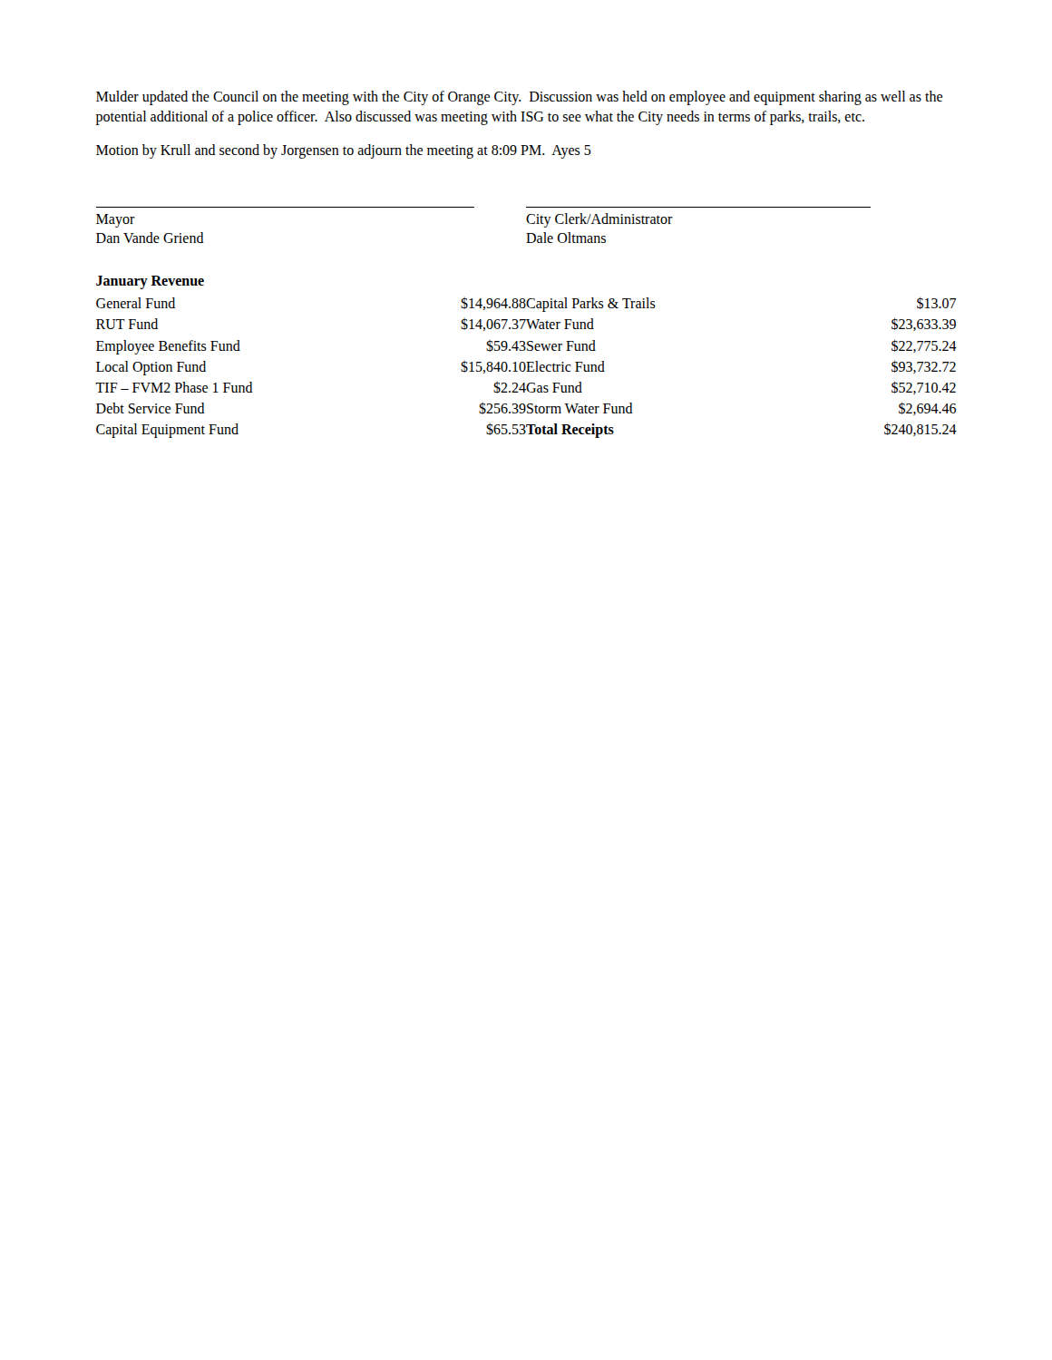Mulder updated the Council on the meeting with the City of Orange City. Discussion was held on employee and equipment sharing as well as the potential additional of a police officer. Also discussed was meeting with ISG to see what the City needs in terms of parks, trails, etc.
Motion by Krull and second by Jorgensen to adjourn the meeting at 8:09 PM. Ayes 5
| Mayor Dan Vande Griend | City Clerk/Administrator Dale Oltmans |
January Revenue
| General Fund | $14,964.88 | Capital Parks & Trails | $13.07 |
| RUT Fund | $14,067.37 | Water Fund | $23,633.39 |
| Employee Benefits Fund | $59.43 | Sewer Fund | $22,775.24 |
| Local Option Fund | $15,840.10 | Electric Fund | $93,732.72 |
| TIF – FVM2 Phase 1 Fund | $2.24 | Gas Fund | $52,710.42 |
| Debt Service Fund | $256.39 | Storm Water Fund | $2,694.46 |
| Capital Equipment Fund | $65.53 | Total Receipts | $240,815.24 |